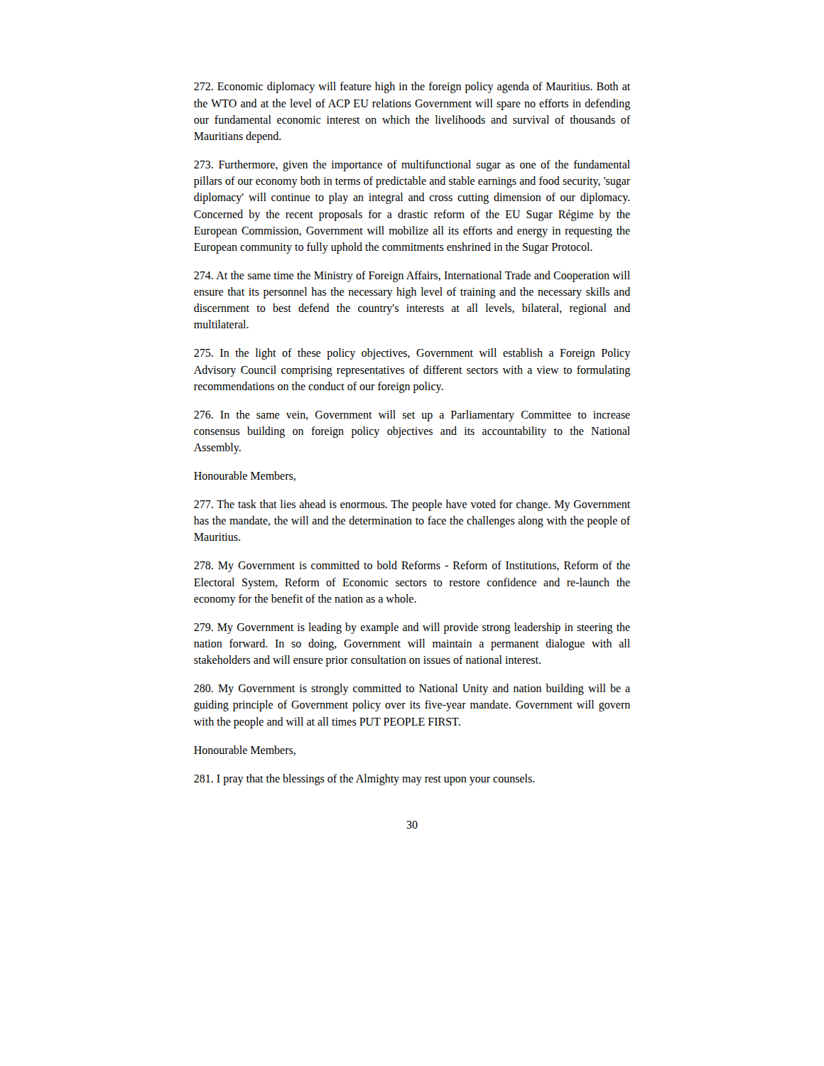272. Economic diplomacy will feature high in the foreign policy agenda of Mauritius. Both at the WTO and at the level of ACP EU relations Government will spare no efforts in defending our fundamental economic interest on which the livelihoods and survival of thousands of Mauritians depend.
273. Furthermore, given the importance of multifunctional sugar as one of the fundamental pillars of our economy both in terms of predictable and stable earnings and food security, 'sugar diplomacy' will continue to play an integral and cross cutting dimension of our diplomacy. Concerned by the recent proposals for a drastic reform of the EU Sugar Régime by the European Commission, Government will mobilize all its efforts and energy in requesting the European community to fully uphold the commitments enshrined in the Sugar Protocol.
274. At the same time the Ministry of Foreign Affairs, International Trade and Cooperation will ensure that its personnel has the necessary high level of training and the necessary skills and discernment to best defend the country's interests at all levels, bilateral, regional and multilateral.
275. In the light of these policy objectives, Government will establish a Foreign Policy Advisory Council comprising representatives of different sectors with a view to formulating recommendations on the conduct of our foreign policy.
276. In the same vein, Government will set up a Parliamentary Committee to increase consensus building on foreign policy objectives and its accountability to the National Assembly.
Honourable Members,
277. The task that lies ahead is enormous. The people have voted for change. My Government has the mandate, the will and the determination to face the challenges along with the people of Mauritius.
278. My Government is committed to bold Reforms - Reform of Institutions, Reform of the Electoral System, Reform of Economic sectors to restore confidence and re-launch the economy for the benefit of the nation as a whole.
279. My Government is leading by example and will provide strong leadership in steering the nation forward. In so doing, Government will maintain a permanent dialogue with all stakeholders and will ensure prior consultation on issues of national interest.
280. My Government is strongly committed to National Unity and nation building will be a guiding principle of Government policy over its five-year mandate. Government will govern with the people and will at all times PUT PEOPLE FIRST.
Honourable Members,
281. I pray that the blessings of the Almighty may rest upon your counsels.
30